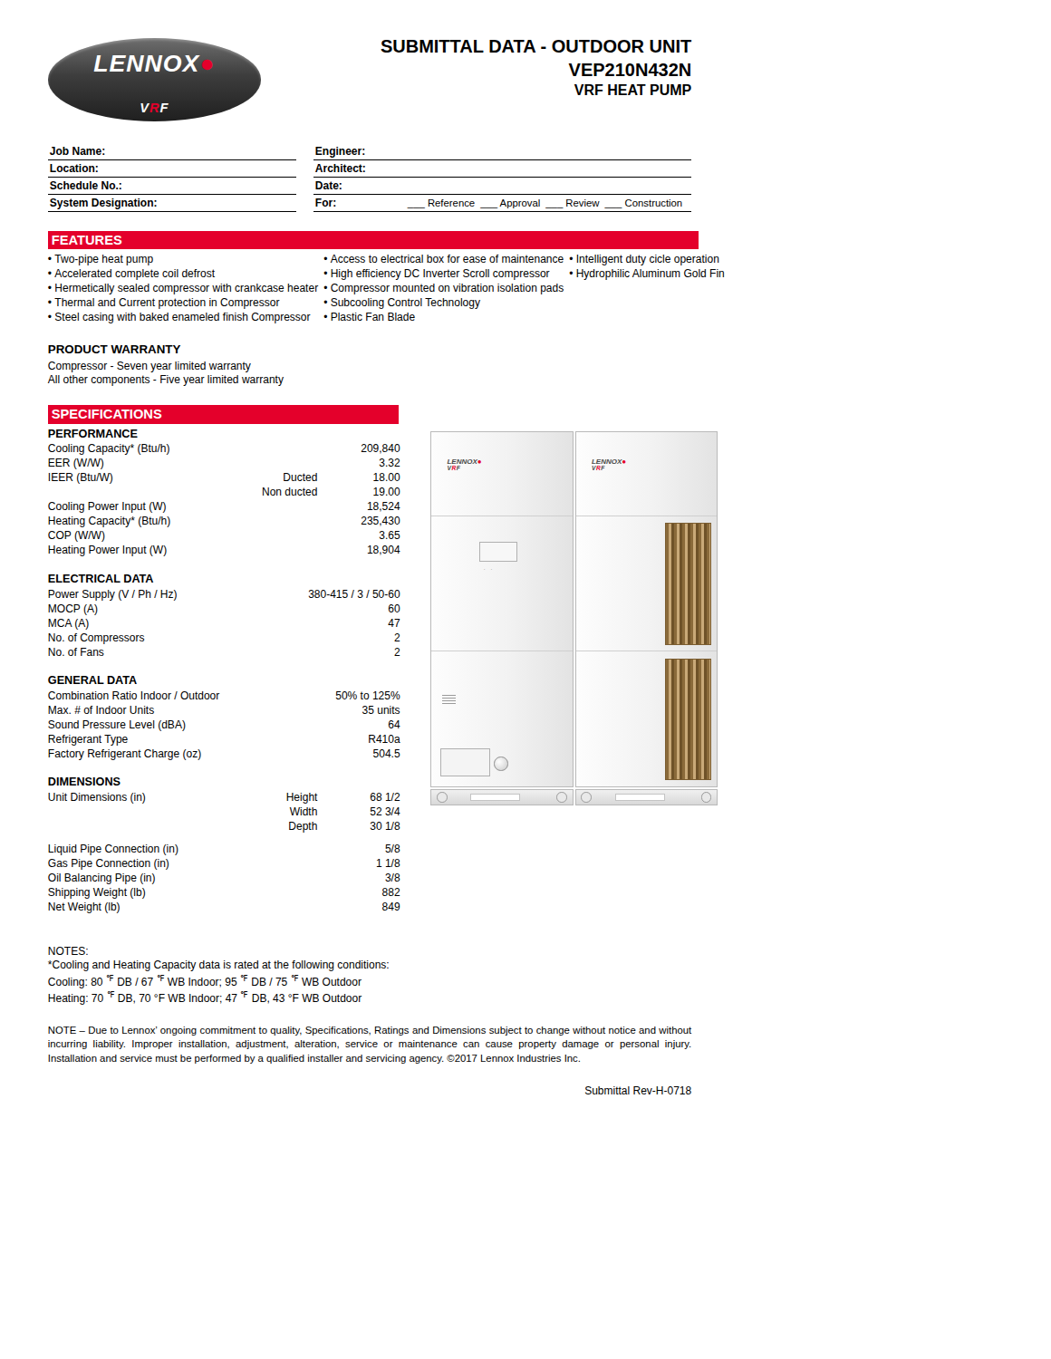LENNOX●
VRF
SUBMITTAL DATA - OUTDOOR UNIT
VEP210N432N
VRF HEAT PUMP
| Job Name: | | | Engineer: | |
| Location: | | | Architect: | |
| Schedule No.: | | | Date: | |
| System Designation: | | | For: | ___ Reference ___ Approval ___ Review ___ Construction |
FEATURES
| Two-pipe heat pump | Access to electrical box for ease of maintenance | Intelligent duty cicle operation |
| Accelerated complete coil defrost | High efficiency DC Inverter Scroll compressor | Hydrophilic Aluminum Gold Fin |
| Hermetically sealed compressor with crankcase heater | Compressor mounted on vibration isolation pads |
| Thermal and Current protection in Compressor | Subcooling Control Technology |
| Steel casing with baked enameled finish Compressor | Plastic Fan Blade |
PRODUCT WARRANTY
Compressor - Seven year limited warranty
All other components - Five year limited warranty
SPECIFICATIONS
PERFORMANCE
| Cooling Capacity* (Btu/h) | | 209,840 |
| EER (W/W) | | 3.32 |
| IEER (Btu/W) | Ducted | 18.00 |
| | Non ducted | 19.00 |
| Cooling Power Input (W) | | 18,524 |
| Heating Capacity* (Btu/h) | | 235,430 |
| COP (W/W) | | 3.65 |
| Heating Power Input (W) | | 18,904 |
ELECTRICAL DATA
| Power Supply (V / Ph / Hz) | | 380-415 / 3 / 50-60 |
| MOCP (A) | | 60 |
| MCA (A) | | 47 |
| No. of Compressors | | 2 |
| No. of Fans | | 2 |
GENERAL DATA
| Combination Ratio Indoor / Outdoor | | 50% to 125% |
| Max. # of Indoor Units | | 35 units |
| Sound Pressure Level (dBA) | | 64 |
| Refrigerant Type | | R410a |
| Factory Refrigerant Charge (oz) | | 504.5 |
DIMENSIONS
| Unit Dimensions (in) | Height | 68 1/2 |
| | Width | 52 3/4 |
| | Depth | 30 1/8 |
| Liquid Pipe Connection (in) | | 5/8 |
| Gas Pipe Connection (in) | | 1 1/8 |
| Oil Balancing Pipe (in) | | 3/8 |
| Shipping Weight (lb) | | 882 |
| Net Weight (lb) | | 849 |
LENNOX●
VRF
. .
LENNOX●
VRF
NOTES:
*Cooling and Heating Capacity data is rated at the following conditions:
Cooling: 80 ℉ DB / 67 ℉ WB Indoor; 95 ℉ DB / 75 ℉ WB Outdoor
Heating: 70 ℉ DB, 70 °F WB Indoor; 47 ℉ DB, 43 °F WB Outdoor
NOTE – Due to Lennox’ ongoing commitment to quality, Specifications, Ratings and Dimensions subject to change without notice and without incurring liability. Improper installation, adjustment, alteration, service or maintenance can cause property damage or personal injury. Installation and service must be performed by a qualified installer and servicing agency. ©2017 Lennox Industries Inc.
Submittal Rev-H-0718